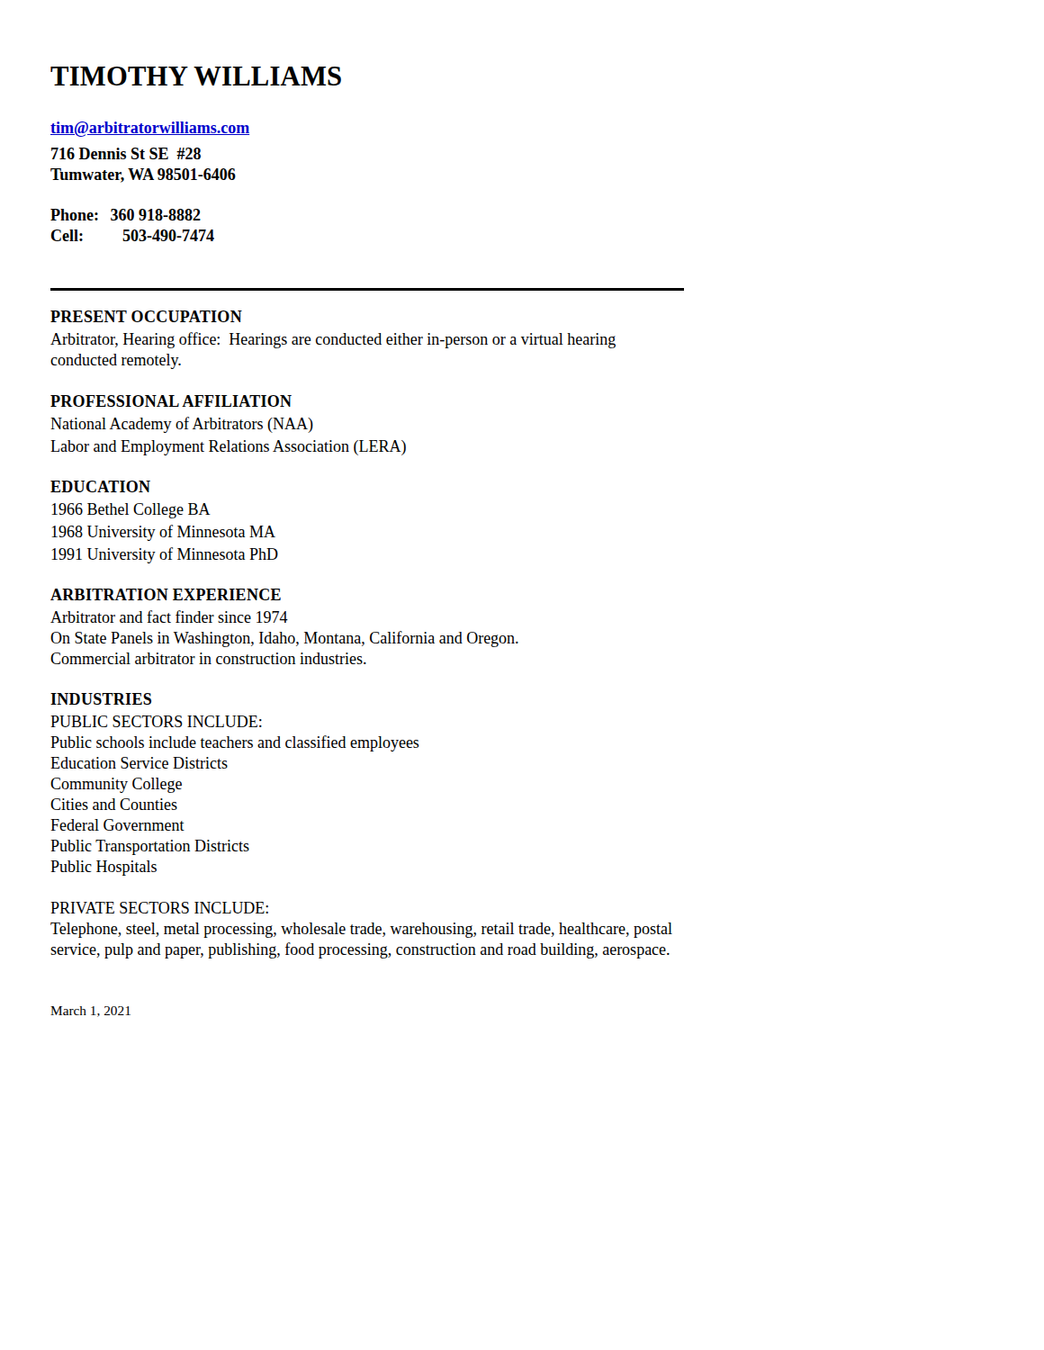TIMOTHY WILLIAMS
tim@arbitratorwilliams.com
716 Dennis St SE #28
Tumwater, WA 98501-6406
Phone: 360 918-8882
Cell: 503-490-7474
PRESENT OCCUPATION
Arbitrator, Hearing office: Hearings are conducted either in-person or a virtual hearing conducted remotely.
PROFESSIONAL AFFILIATION
National Academy of Arbitrators (NAA)
Labor and Employment Relations Association (LERA)
EDUCATION
1966 Bethel College BA
1968 University of Minnesota MA
1991 University of Minnesota PhD
ARBITRATION EXPERIENCE
Arbitrator and fact finder since 1974
On State Panels in Washington, Idaho, Montana, California and Oregon.
Commercial arbitrator in construction industries.
INDUSTRIES
PUBLIC SECTORS INCLUDE:
Public schools include teachers and classified employees
Education Service Districts
Community College
Cities and Counties
Federal Government
Public Transportation Districts
Public Hospitals
PRIVATE SECTORS INCLUDE:
Telephone, steel, metal processing, wholesale trade, warehousing, retail trade, healthcare, postal service, pulp and paper, publishing, food processing, construction and road building, aerospace.
March 1, 2021